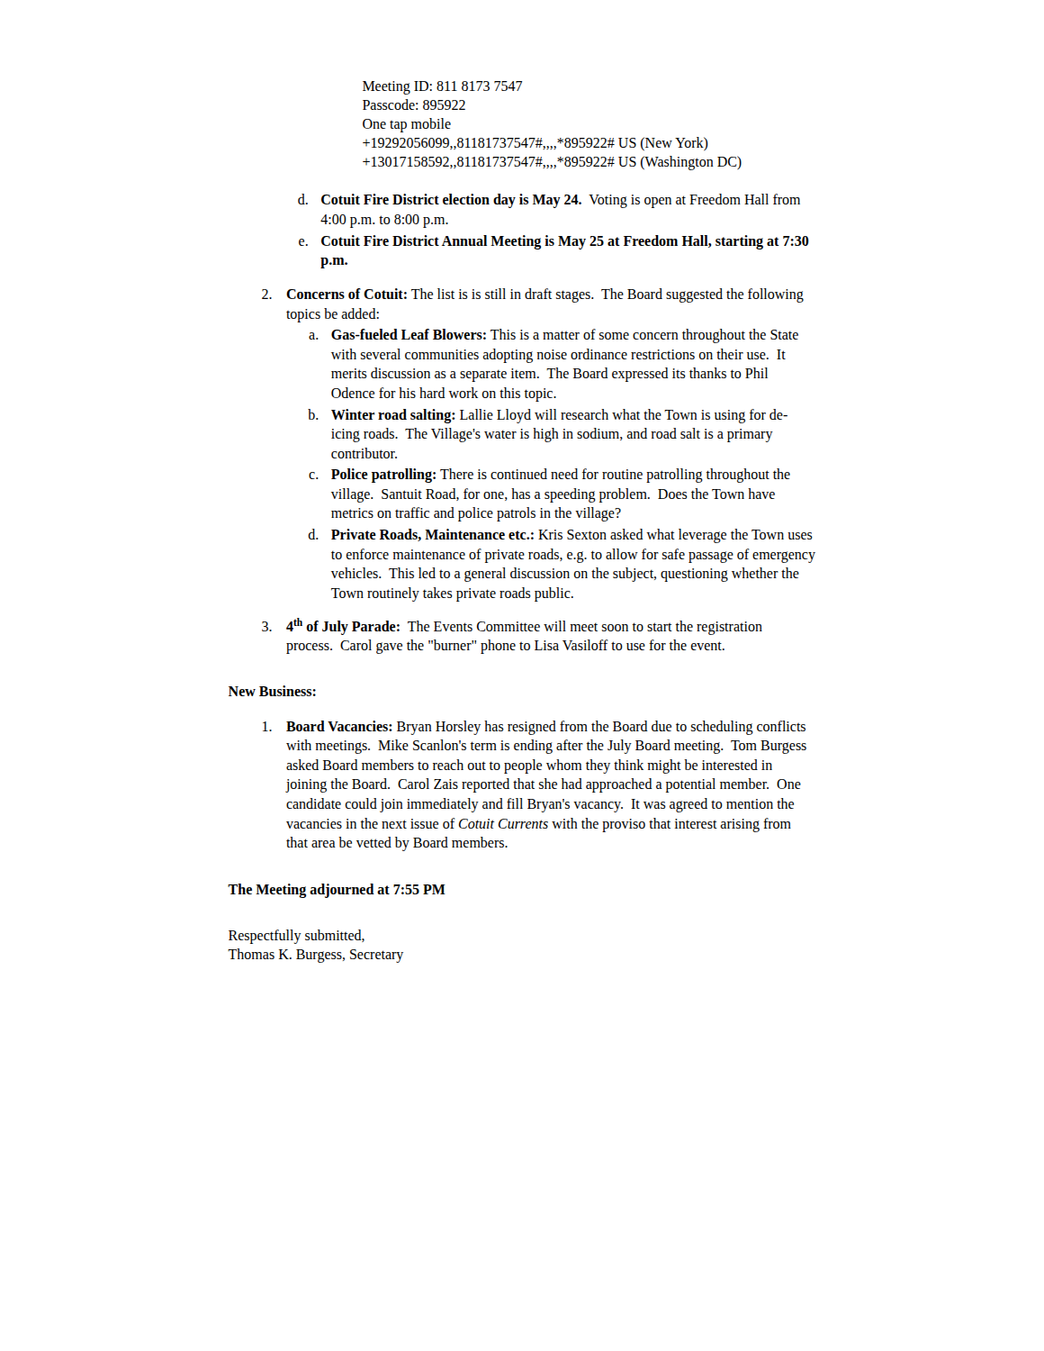Meeting ID: 811 8173 7547
Passcode: 895922
One tap mobile
+19292056099,,81181737547#,,,,*895922# US (New York)
+13017158592,,81181737547#,,,,*895922# US (Washington DC)
Cotuit Fire District election day is May 24. Voting is open at Freedom Hall from 4:00 p.m. to 8:00 p.m.
Cotuit Fire District Annual Meeting is May 25 at Freedom Hall, starting at 7:30 p.m.
Concerns of Cotuit: The list is is still in draft stages. The Board suggested the following topics be added:
Gas-fueled Leaf Blowers: This is a matter of some concern throughout the State with several communities adopting noise ordinance restrictions on their use. It merits discussion as a separate item. The Board expressed its thanks to Phil Odence for his hard work on this topic.
Winter road salting: Lallie Lloyd will research what the Town is using for de-icing roads. The Village's water is high in sodium, and road salt is a primary contributor.
Police patrolling: There is continued need for routine patrolling throughout the village. Santuit Road, for one, has a speeding problem. Does the Town have metrics on traffic and police patrols in the village?
Private Roads, Maintenance etc.: Kris Sexton asked what leverage the Town uses to enforce maintenance of private roads, e.g. to allow for safe passage of emergency vehicles. This led to a general discussion on the subject, questioning whether the Town routinely takes private roads public.
4th of July Parade: The Events Committee will meet soon to start the registration process. Carol gave the "burner" phone to Lisa Vasiloff to use for the event.
New Business:
Board Vacancies: Bryan Horsley has resigned from the Board due to scheduling conflicts with meetings. Mike Scanlon's term is ending after the July Board meeting. Tom Burgess asked Board members to reach out to people whom they think might be interested in joining the Board. Carol Zais reported that she had approached a potential member. One candidate could join immediately and fill Bryan's vacancy. It was agreed to mention the vacancies in the next issue of Cotuit Currents with the proviso that interest arising from that area be vetted by Board members.
The Meeting adjourned at 7:55 PM
Respectfully submitted,
Thomas K. Burgess, Secretary